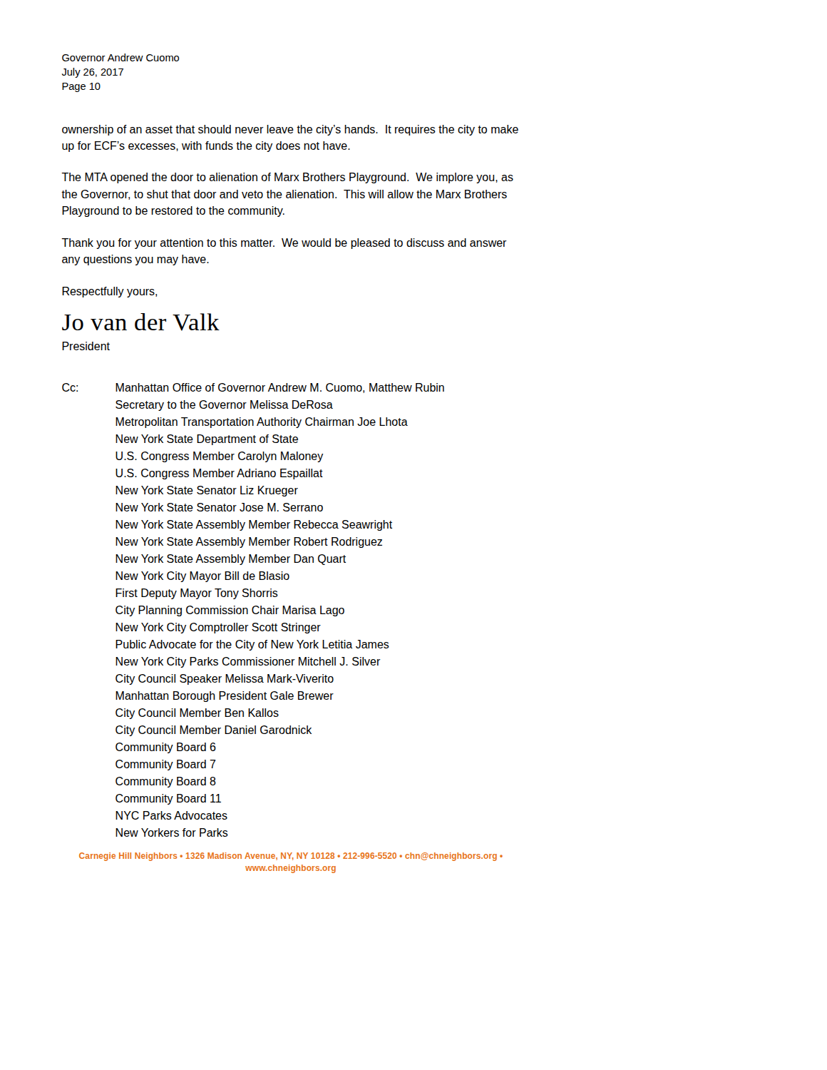Governor Andrew Cuomo
July 26, 2017
Page 10
ownership of an asset that should never leave the city’s hands. It requires the city to make up for ECF’s excesses, with funds the city does not have.
The MTA opened the door to alienation of Marx Brothers Playground. We implore you, as the Governor, to shut that door and veto the alienation. This will allow the Marx Brothers Playground to be restored to the community.
Thank you for your attention to this matter. We would be pleased to discuss and answer any questions you may have.
Respectfully yours,
Jo van der Valk
President
Cc:
Manhattan Office of Governor Andrew M. Cuomo, Matthew Rubin
Secretary to the Governor Melissa DeRosa
Metropolitan Transportation Authority Chairman Joe Lhota
New York State Department of State
U.S. Congress Member Carolyn Maloney
U.S. Congress Member Adriano Espaillat
New York State Senator Liz Krueger
New York State Senator Jose M. Serrano
New York State Assembly Member Rebecca Seawright
New York State Assembly Member Robert Rodriguez
New York State Assembly Member Dan Quart
New York City Mayor Bill de Blasio
First Deputy Mayor Tony Shorris
City Planning Commission Chair Marisa Lago
New York City Comptroller Scott Stringer
Public Advocate for the City of New York Letitia James
New York City Parks Commissioner Mitchell J. Silver
City Council Speaker Melissa Mark-Viverito
Manhattan Borough President Gale Brewer
City Council Member Ben Kallos
City Council Member Daniel Garodnick
Community Board 6
Community Board 7
Community Board 8
Community Board 11
NYC Parks Advocates
New Yorkers for Parks
Carnegie Hill Neighbors • 1326 Madison Avenue, NY, NY 10128 • 212-996-5520 • chn@chneighbors.org • www.chneighbors.org